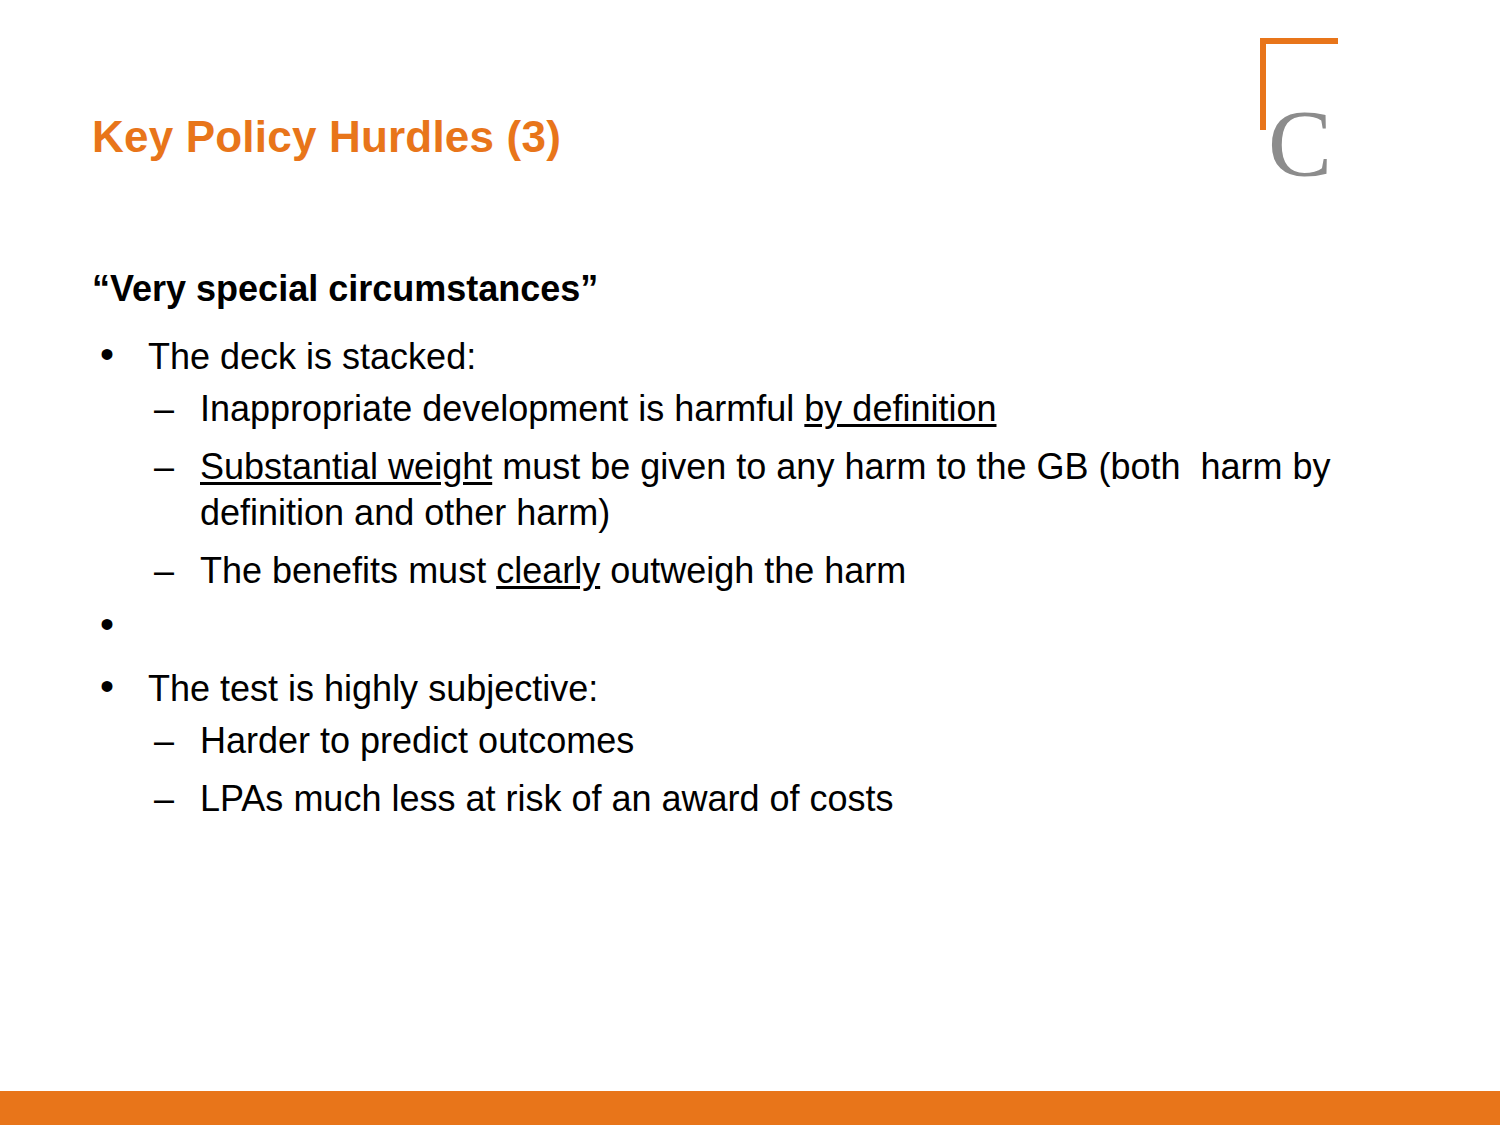C
Key Policy Hurdles (3)
“Very special circumstances”
The deck is stacked:
Inappropriate development is harmful by definition
Substantial weight must be given to any harm to the GB (both harm by definition and other harm)
The benefits must clearly outweigh the harm
The test is highly subjective:
Harder to predict outcomes
LPAs much less at risk of an award of costs